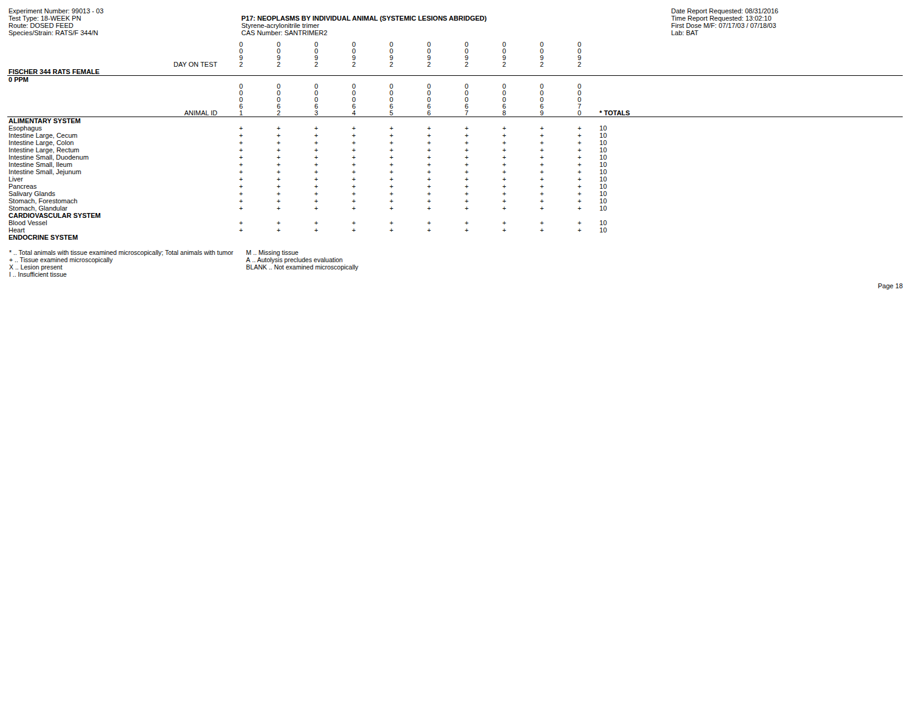| Experiment Number: 99013 - 03 Test Type: 18-WEEK PN Route: DOSED FEED Species/Strain: RATS/F 344/N | P17: NEOPLASMS BY INDIVIDUAL ANIMAL (SYSTEMIC LESIONS ABRIDGED) Styrene-acrylonitrile trimer CAS Number: SANTRIMER2 | Date Report Requested: 08/31/2016 Time Report Requested: 13:02:10 First Dose M/F: 07/17/03 / 07/18/03 Lab: BAT |
| DAY ON TEST | 0 0 9 2 | 0 0 9 2 | 0 0 9 2 | 0 0 9 2 | 0 0 9 2 | 0 0 9 2 | 0 0 9 2 | 0 0 9 2 | 0 0 9 2 | 0 0 9 2 | |
| FISCHER 344 RATS FEMALE | | |
| 0 PPM | | |
| ANIMAL ID | 0 0 0 6 1 | 0 0 0 6 2 | 0 0 0 6 3 | 0 0 0 6 4 | 0 0 0 6 5 | 0 0 0 6 6 | 0 0 0 6 7 | 0 0 0 6 8 | 0 0 0 6 9 | 0 0 0 7 0 | * TOTALS |
| ALIMENTARY SYSTEM |
| Esophagus | + | + | + | + | + | + | + | + | + | + | 10 |
| Intestine Large, Cecum | + | + | + | + | + | + | + | + | + | + | 10 |
| Intestine Large, Colon | + | + | + | + | + | + | + | + | + | + | 10 |
| Intestine Large, Rectum | + | + | + | + | + | + | + | + | + | + | 10 |
| Intestine Small, Duodenum | + | + | + | + | + | + | + | + | + | + | 10 |
| Intestine Small, Ileum | + | + | + | + | + | + | + | + | + | + | 10 |
| Intestine Small, Jejunum | + | + | + | + | + | + | + | + | + | + | 10 |
| Liver | + | + | + | + | + | + | + | + | + | + | 10 |
| Pancreas | + | + | + | + | + | + | + | + | + | + | 10 |
| Salivary Glands | + | + | + | + | + | + | + | + | + | + | 10 |
| Stomach, Forestomach | + | + | + | + | + | + | + | + | + | + | 10 |
| Stomach, Glandular | + | + | + | + | + | + | + | + | + | + | 10 |
| CARDIOVASCULAR SYSTEM |
| Blood Vessel | + | + | + | + | + | + | + | + | + | + | 10 |
| Heart | + | + | + | + | + | + | + | + | + | + | 10 |
| ENDOCRINE SYSTEM |
| * .. Total animals with tissue examined microscopically; Total animals with tumor + .. Tissue examined microscopically X .. Lesion present I .. Insufficient tissue | M .. Missing tissue A .. Autolysis precludes evaluation BLANK .. Not examined microscopically |
Page 18